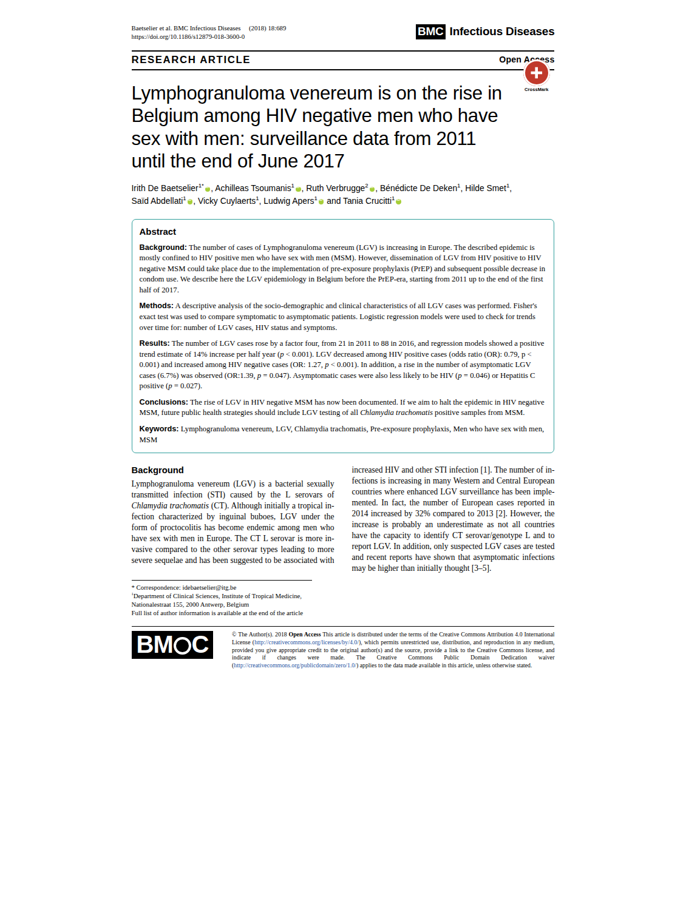Baetselier et al. BMC Infectious Diseases (2018) 18:689 https://doi.org/10.1186/s12879-018-3600-0
BMC Infectious Diseases
RESEARCH ARTICLE
Open Access
CrossMark
Lymphogranuloma venereum is on the rise in Belgium among HIV negative men who have sex with men: surveillance data from 2011 until the end of June 2017
Irith De Baetselier1* , Achilleas Tsoumanis1 , Ruth Verbrugge2 , Bénédicte De Deken1, Hilde Smet1,
Saïd Abdellati1 , Vicky Cuylaerts1, Ludwig Apers1 and Tania Crucitti1
Abstract
Background: The number of cases of Lymphogranuloma venereum (LGV) is increasing in Europe. The described epidemic is mostly confined to HIV positive men who have sex with men (MSM). However, dissemination of LGV from HIV positive to HIV negative MSM could take place due to the implementation of pre-exposure prophylaxis (PrEP) and subsequent possible decrease in condom use. We describe here the LGV epidemiology in Belgium before the PrEP-era, starting from 2011 up to the end of the first half of 2017.
Methods: A descriptive analysis of the socio-demographic and clinical characteristics of all LGV cases was performed. Fisher's exact test was used to compare symptomatic to asymptomatic patients. Logistic regression models were used to check for trends over time for: number of LGV cases, HIV status and symptoms.
Results: The number of LGV cases rose by a factor four, from 21 in 2011 to 88 in 2016, and regression models showed a positive trend estimate of 14% increase per half year (p < 0.001). LGV decreased among HIV positive cases (odds ratio (OR): 0.79, p < 0.001) and increased among HIV negative cases (OR: 1.27, p < 0.001). In addition, a rise in the number of asymptomatic LGV cases (6.7%) was observed (OR:1.39, p = 0.047). Asymptomatic cases were also less likely to be HIV (p = 0.046) or Hepatitis C positive (p = 0.027).
Conclusions: The rise of LGV in HIV negative MSM has now been documented. If we aim to halt the epidemic in HIV negative MSM, future public health strategies should include LGV testing of all Chlamydia trachomatis positive samples from MSM.
Keywords: Lymphogranuloma venereum, LGV, Chlamydia trachomatis, Pre-exposure prophylaxis, Men who have sex with men, MSM
Background
Lymphogranuloma venereum (LGV) is a bacterial sexually transmitted infection (STI) caused by the L serovars of Chlamydia trachomatis (CT). Although initially a tropical infection characterized by inguinal buboes, LGV under the form of proctocolitis has become endemic among men who have sex with men in Europe. The CT L serovar is more invasive compared to the other serovar types leading to more severe sequelae and has been suggested to be associated with increased HIV and other STI infection [1]. The number of infections is increasing in many Western and Central European countries where enhanced LGV surveillance has been implemented. In fact, the number of European cases reported in 2014 increased by 32% compared to 2013 [2]. However, the increase is probably an underestimate as not all countries have the capacity to identify CT serovar/genotype L and to report LGV. In addition, only suspected LGV cases are tested and recent reports have shown that asymptomatic infections may be higher than initially thought [3–5].
* Correspondence: idebaetselier@itg.be
1Department of Clinical Sciences, Institute of Tropical Medicine, Nationalestraat 155, 2000 Antwerp, Belgium
Full list of author information is available at the end of the article
BM C
© The Author(s). 2018 Open Access This article is distributed under the terms of the Creative Commons Attribution 4.0 International License (http://creativecommons.org/licenses/by/4.0/), which permits unrestricted use, distribution, and reproduction in any medium, provided you give appropriate credit to the original author(s) and the source, provide a link to the Creative Commons license, and indicate if changes were made. The Creative Commons Public Domain Dedication waiver (http://creativecommons.org/publicdomain/zero/1.0/) applies to the data made available in this article, unless otherwise stated.